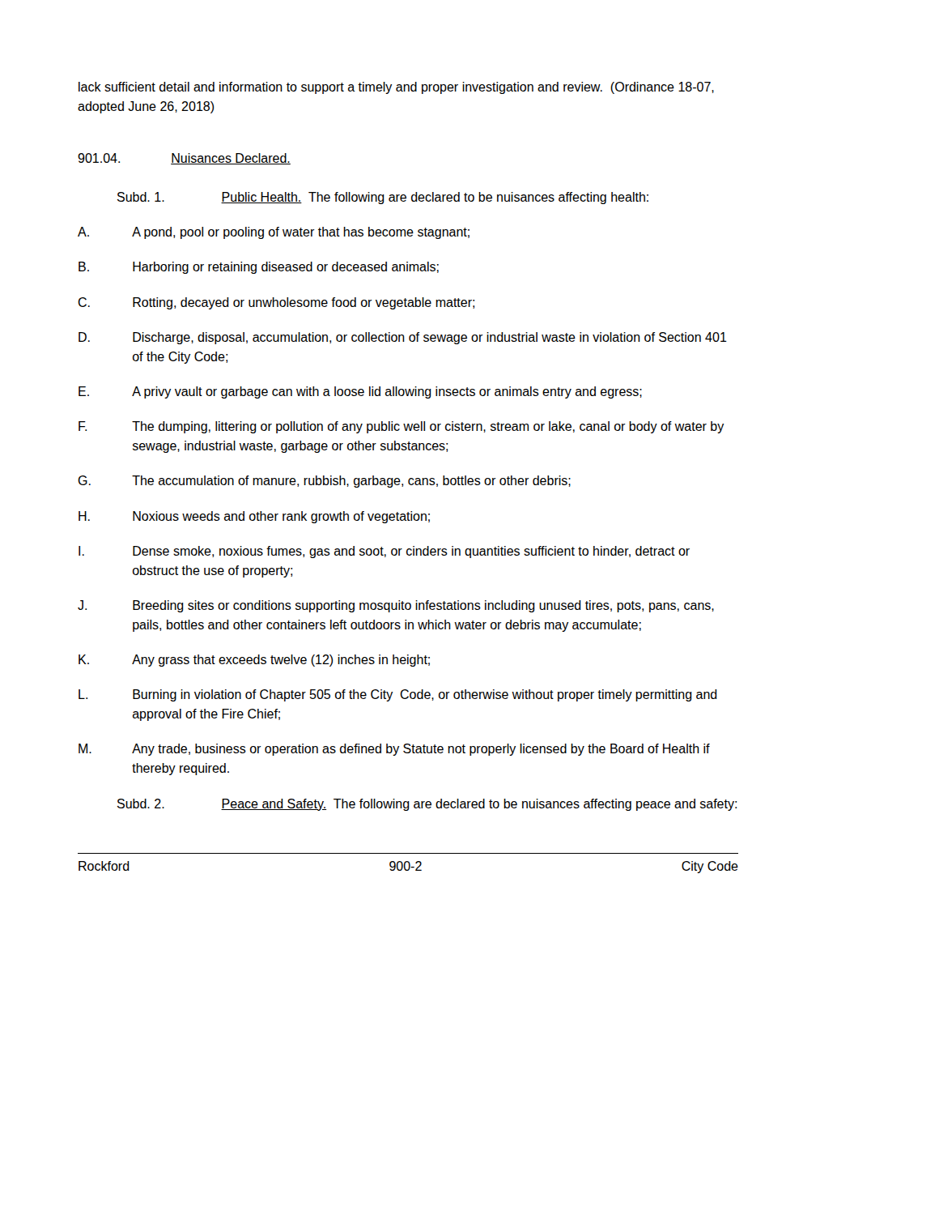lack sufficient detail and information to support a timely and proper investigation and review. (Ordinance 18-07, adopted June 26, 2018)
901.04. Nuisances Declared.
Subd. 1. Public Health. The following are declared to be nuisances affecting health:
A.
A pond, pool or pooling of water that has become stagnant;
B.
Harboring or retaining diseased or deceased animals;
C.
Rotting, decayed or unwholesome food or vegetable matter;
D.
Discharge, disposal, accumulation, or collection of sewage or industrial waste in violation of Section 401 of the City Code;
E.
A privy vault or garbage can with a loose lid allowing insects or animals entry and egress;
F.
The dumping, littering or pollution of any public well or cistern, stream or lake, canal or body of water by sewage, industrial waste, garbage or other substances;
G.
The accumulation of manure, rubbish, garbage, cans, bottles or other debris;
H.
Noxious weeds and other rank growth of vegetation;
I.
Dense smoke, noxious fumes, gas and soot, or cinders in quantities sufficient to hinder, detract or obstruct the use of property;
J.
Breeding sites or conditions supporting mosquito infestations including unused tires, pots, pans, cans, pails, bottles and other containers left outdoors in which water or debris may accumulate;
K.
Any grass that exceeds twelve (12) inches in height;
L.
Burning in violation of Chapter 505 of the City Code, or otherwise without proper timely permitting and approval of the Fire Chief;
M.
Any trade, business or operation as defined by Statute not properly licensed by the Board of Health if thereby required.
Subd. 2. Peace and Safety. The following are declared to be nuisances affecting peace and safety:
Rockford City Code
900-2